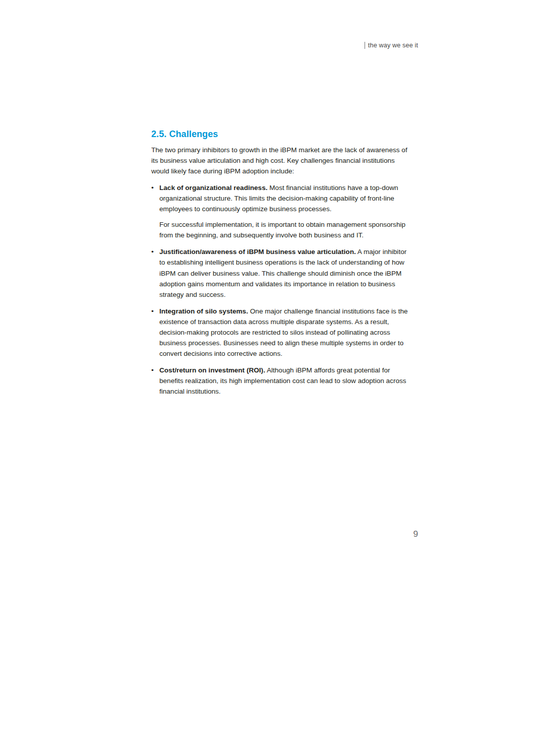the way we see it
2.5. Challenges
The two primary inhibitors to growth in the iBPM market are the lack of awareness of its business value articulation and high cost. Key challenges financial institutions would likely face during iBPM adoption include:
Lack of organizational readiness. Most financial institutions have a top-down organizational structure. This limits the decision-making capability of front-line employees to continuously optimize business processes.
For successful implementation, it is important to obtain management sponsorship from the beginning, and subsequently involve both business and IT.
Justification/awareness of iBPM business value articulation. A major inhibitor to establishing intelligent business operations is the lack of understanding of how iBPM can deliver business value. This challenge should diminish once the iBPM adoption gains momentum and validates its importance in relation to business strategy and success.
Integration of silo systems. One major challenge financial institutions face is the existence of transaction data across multiple disparate systems. As a result, decision-making protocols are restricted to silos instead of pollinating across business processes. Businesses need to align these multiple systems in order to convert decisions into corrective actions.
Cost/return on investment (ROI). Although iBPM affords great potential for benefits realization, its high implementation cost can lead to slow adoption across financial institutions.
9